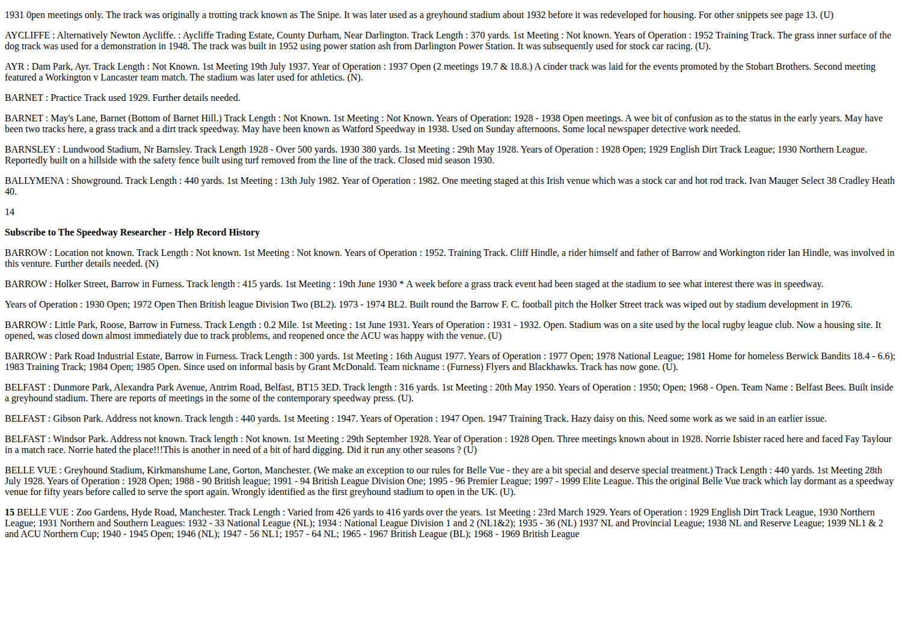1931 0pen meetings only. The track was originally a trotting track known as The Snipe. It was later used as a greyhound stadium about 1932 before it was redeveloped for housing. For other snippets see page 13. (U)
AYCLIFFE : Alternatively Newton Aycliffe. : Aycliffe Trading Estate, County Durham, Near Darlington. Track Length : 370 yards. 1st Meeting : Not known. Years of Operation : 1952 Training Track. The grass inner surface of the dog track was used for a demonstration in 1948. The track was built in 1952 using power station ash from Darlington Power Station. It was subsequently used for stock car racing. (U).
AYR : Dam Park, Ayr. Track Length : Not Known. 1st Meeting 19th July 1937. Year of Operation : 1937 Open (2 meetings 19.7 & 18.8.) A cinder track was laid for the events promoted by the Stobart Brothers. Second meeting featured a Workington v Lancaster team match. The stadium was later used for athletics. (N).
BARNET : Practice Track used 1929. Further details needed.
BARNET : May's Lane, Barnet (Bottom of Barnet Hill.) Track Length : Not Known. 1st Meeting : Not Known. Years of Operation: 1928 - 1938 Open meetings. A wee bit of confusion as to the status in the early years. May have been two tracks here, a grass track and a dirt track speedway. May have been known as Watford Speedway in 1938. Used on Sunday afternoons. Some local newspaper detective work needed.
BARNSLEY : Lundwood Stadium, Nr Barnsley. Track Length 1928 - Over 500 yards. 1930 380 yards. 1st Meeting : 29th May 1928. Years of Operation : 1928 Open; 1929 English Dirt Track League; 1930 Northern League. Reportedly built on a hillside with the safety fence built using turf removed from the line of the track. Closed mid season 1930.
BALLYMENA : Showground. Track Length : 440 yards. 1st Meeting : 13th July 1982. Year of Operation : 1982. One meeting staged at this Irish venue which was a stock car and hot rod track. Ivan Mauger Select 38 Cradley Heath 40.
14
Subscribe to The Speedway Researcher - Help Record History
BARROW : Location not known. Track Length : Not known. 1st Meeting : Not known. Years of Operation : 1952. Training Track. Cliff Hindle, a rider himself and father of Barrow and Workington rider Ian Hindle, was involved in this venture. Further details needed. (N)
BARROW : Holker Street, Barrow in Furness. Track length : 415 yards. 1st Meeting : 19th June 1930 * A week before a grass track event had been staged at the stadium to see what interest there was in speedway.
Years of Operation : 1930 Open; 1972 Open Then British league Division Two (BL2). 1973 - 1974 BL2. Built round the Barrow F. C. football pitch the Holker Street track was wiped out by stadium development in 1976.
BARROW : Little Park, Roose, Barrow in Furness. Track Length : 0.2 Mile. 1st Meeting : 1st June 1931. Years of Operation : 1931 - 1932. Open. Stadium was on a site used by the local rugby league club. Now a housing site. It opened, was closed down almost immediately due to track problems, and reopened once the ACU was happy with the venue. (U)
BARROW : Park Road Industrial Estate, Barrow in Furness. Track Length : 300 yards. 1st Meeting : 16th August 1977. Years of Operation : 1977 Open; 1978 National League; 1981 Home for homeless Berwick Bandits 18.4 - 6.6); 1983 Training Track; 1984 Open; 1985 Open. Since used on informal basis by Grant McDonald. Team nickname : (Furness) Flyers and Blackhawks. Track has now gone. (U).
BELFAST : Dunmore Park, Alexandra Park Avenue, Antrim Road, Belfast, BT15 3ED. Track length : 316 yards. 1st Meeting : 20th May 1950. Years of Operation : 1950; Open; 1968 - Open. Team Name : Belfast Bees. Built inside a greyhound stadium. There are reports of meetings in the some of the contemporary speedway press. (U).
BELFAST : Gibson Park. Address not known. Track length : 440 yards. 1st Meeting : 1947. Years of Operation : 1947 Open. 1947 Training Track. Hazy daisy on this. Need some work as we said in an earlier issue.
BELFAST : Windsor Park. Address not known. Track length : Not known. 1st Meeting : 29th September 1928. Year of Operation : 1928 Open. Three meetings known about in 1928. Norrie Isbister raced here and faced Fay Taylour in a match race. Norrie hated the place!!!This is another in need of a bit of hard digging. Did it run any other seasons ? (U)
BELLE VUE : Greyhound Stadium, Kirkmanshume Lane, Gorton, Manchester. (We make an exception to our rules for Belle Vue - they are a bit special and deserve special treatment.) Track Length : 440 yards. 1st Meeting 28th July 1928. Years of Operation : 1928 Open; 1988 - 90 British league; 1991 - 94 British League Division One; 1995 - 96 Premier League; 1997 - 1999 Elite League. This the original Belle Vue track which lay dormant as a speedway venue for fifty years before called to serve the sport again. Wrongly identified as the first greyhound stadium to open in the UK. (U).
15 BELLE VUE : Zoo Gardens, Hyde Road, Manchester. Track Length : Varied from 426 yards to 416 yards over the years. 1st Meeting : 23rd March 1929. Years of Operation : 1929 English Dirt Track League, 1930 Northern League; 1931 Northern and Southern Leagues: 1932 - 33 National League (NL); 1934 : National League Division 1 and 2 (NL1&2); 1935 - 36 (NL) 1937 NL and Provincial League; 1938 NL and Reserve League; 1939 NL1 & 2 and ACU Northern Cup; 1940 - 1945 Open; 1946 (NL); 1947 - 56 NL1; 1957 - 64 NL; 1965 - 1967 British League (BL); 1968 - 1969 British League